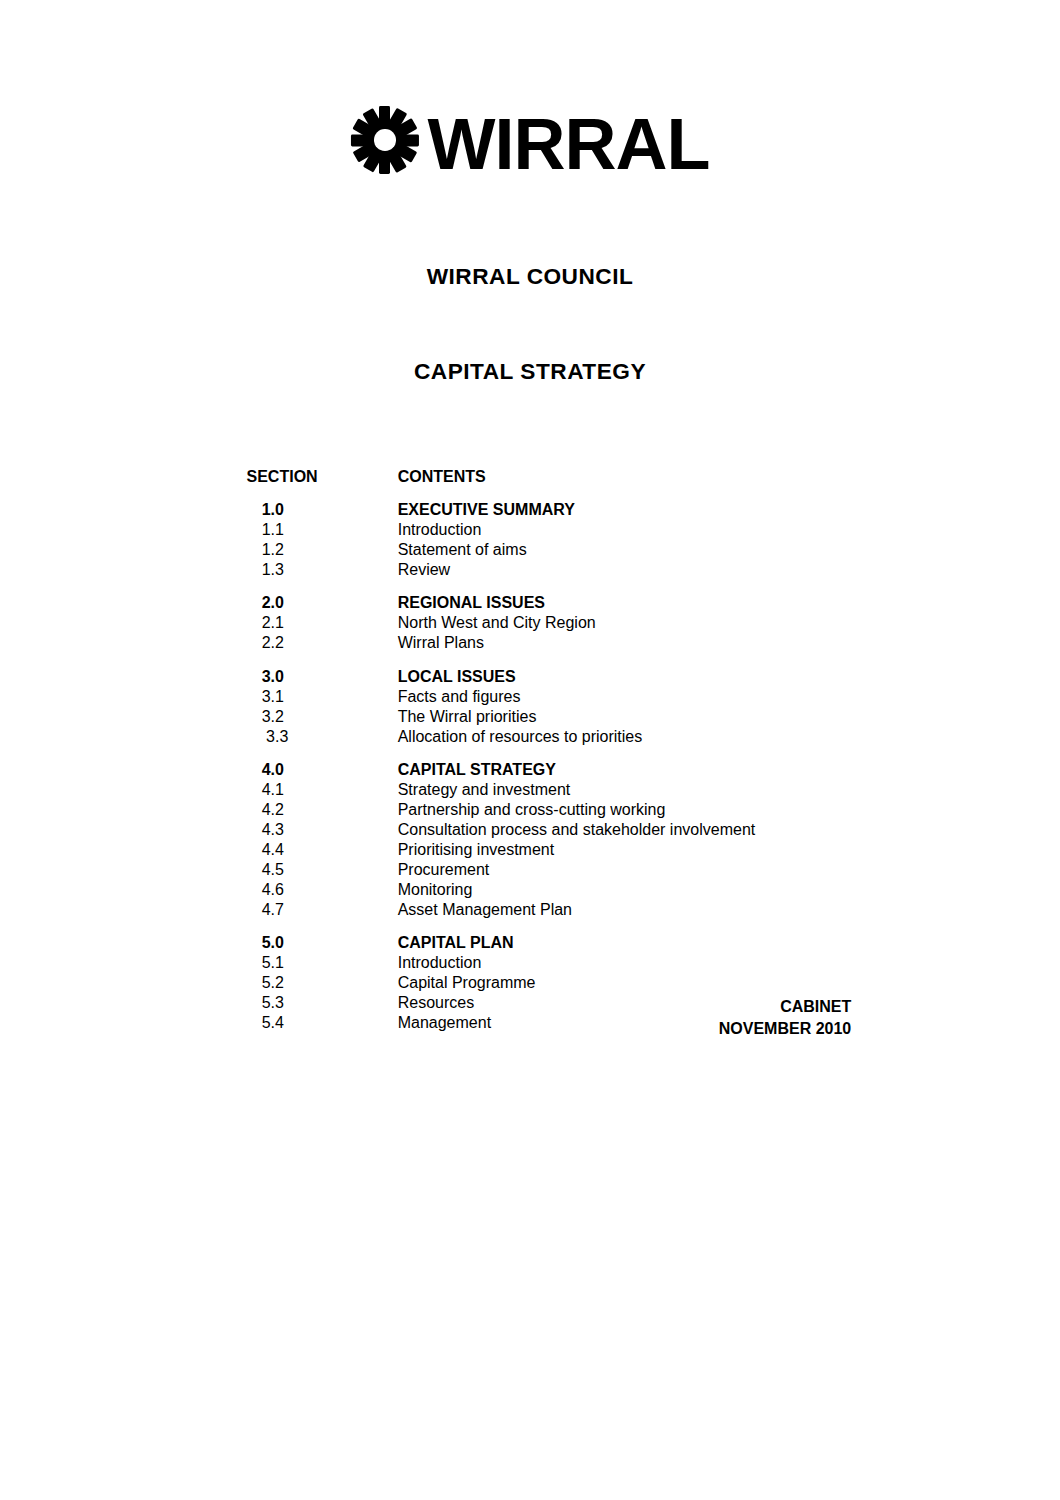WIRRAL
WIRRAL COUNCIL
CAPITAL STRATEGY
| SECTION | CONTENTS |
| 1.0 | EXECUTIVE SUMMARY |
| 1.1 | Introduction |
| 1.2 | Statement of aims |
| 1.3 | Review |
| 2.0 | REGIONAL ISSUES |
| 2.1 | North West and City Region |
| 2.2 | Wirral Plans |
| 3.0 | LOCAL ISSUES |
| 3.1 | Facts and figures |
| 3.2 | The Wirral priorities |
| 3.3 | Allocation of resources to priorities |
| 4.0 | CAPITAL STRATEGY |
| 4.1 | Strategy and investment |
| 4.2 | Partnership and cross-cutting working |
| 4.3 | Consultation process and stakeholder involvement |
| 4.4 | Prioritising investment |
| 4.5 | Procurement |
| 4.6 | Monitoring |
| 4.7 | Asset Management Plan |
| 5.0 | CAPITAL PLAN |
| 5.1 | Introduction |
| 5.2 | Capital Programme |
| 5.3 | Resources |
| 5.4 | Management |
CABINET
NOVEMBER 2010